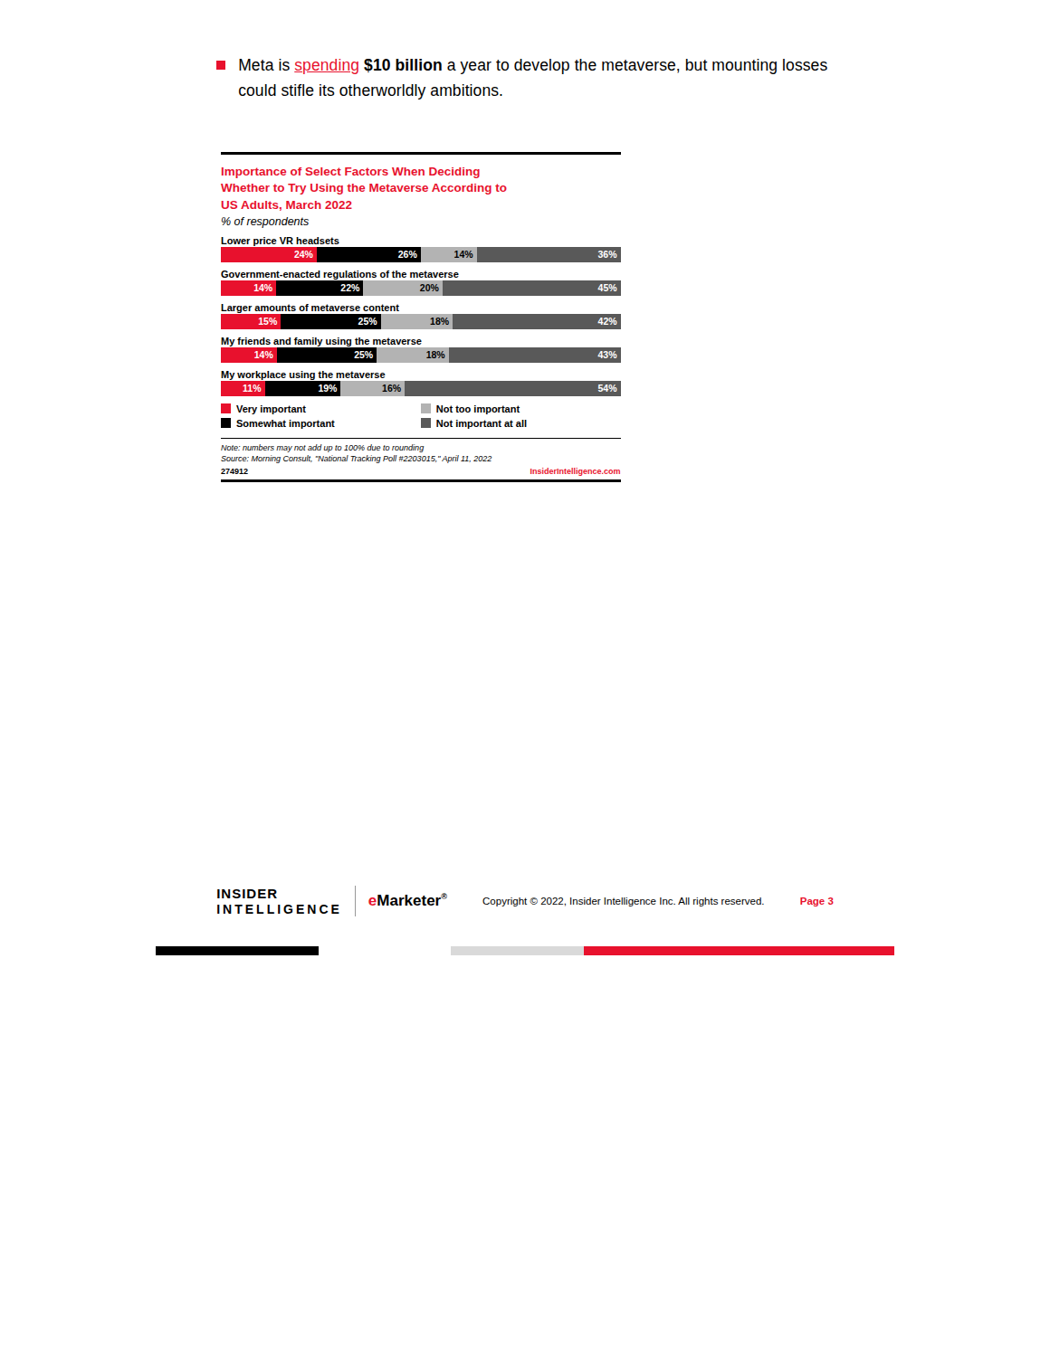Meta is spending $10 billion a year to develop the metaverse, but mounting losses could stifle its otherworldly ambitions.
Importance of Select Factors When Deciding
Whether to Try Using the Metaverse According to
US Adults, March 2022
% of respondents
Lower price VR headsets
24%
26%
14%
36%
Government-enacted regulations of the metaverse
14%
22%
20%
45%
Larger amounts of metaverse content
15%
25%
18%
42%
My friends and family using the metaverse
14%
25%
18%
43%
My workplace using the metaverse
11%
19%
16%
54%
Very important
Somewhat important
Not too important
Not important at all
Note: numbers may not add up to 100% due to rounding
Source: Morning Consult, "National Tracking Poll #2203015," April 11, 2022
274912
InsiderIntelligence.com
INSIDER
INTELLIGENCE
e Marketer®
Copyright © 2022, Insider Intelligence Inc. All rights reserved.
Page 3